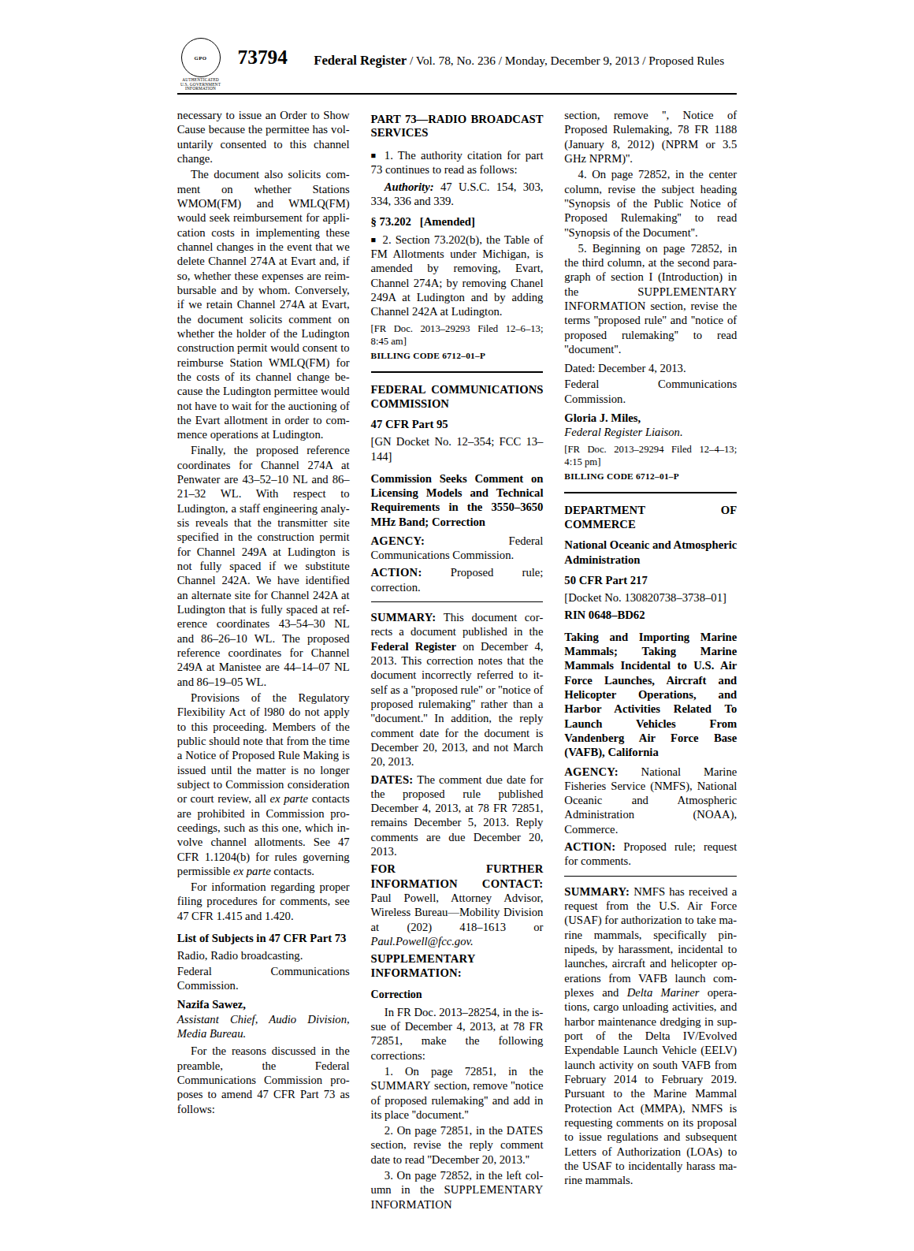GPO
Authenticated
U.S. Government
Information
73794
Federal Register / Vol. 78, No. 236 / Monday, December 9, 2013 / Proposed Rules
necessary to issue an Order to Show Cause because the permittee has voluntarily consented to this channel change.
The document also solicits comment on whether Stations WMOM(FM) and WMLQ(FM) would seek reimbursement for application costs in implementing these channel changes in the event that we delete Channel 274A at Evart and, if so, whether these expenses are reimbursable and by whom. Conversely, if we retain Channel 274A at Evart, the document solicits comment on whether the holder of the Ludington construction permit would consent to reimburse Station WMLQ(FM) for the costs of its channel change because the Ludington permittee would not have to wait for the auctioning of the Evart allotment in order to commence operations at Ludington.
Finally, the proposed reference coordinates for Channel 274A at Penwater are 43–52–10 NL and 86–21–32 WL. With respect to Ludington, a staff engineering analysis reveals that the transmitter site specified in the construction permit for Channel 249A at Ludington is not fully spaced if we substitute Channel 242A. We have identified an alternate site for Channel 242A at Ludington that is fully spaced at reference coordinates 43–54–30 NL and 86–26–10 WL. The proposed reference coordinates for Channel 249A at Manistee are 44–14–07 NL and 86–19–05 WL.
Provisions of the Regulatory Flexibility Act of l980 do not apply to this proceeding. Members of the public should note that from the time a Notice of Proposed Rule Making is issued until the matter is no longer subject to Commission consideration or court review, all ex parte contacts are prohibited in Commission proceedings, such as this one, which involve channel allotments. See 47 CFR 1.1204(b) for rules governing permissible ex parte contacts.
For information regarding proper filing procedures for comments, see 47 CFR 1.415 and 1.420.
List of Subjects in 47 CFR Part 73
Radio, Radio broadcasting.
Federal Communications Commission.
Nazifa Sawez,
Assistant Chief, Audio Division, Media Bureau.
For the reasons discussed in the preamble, the Federal Communications Commission proposes to amend 47 CFR Part 73 as follows:
PART 73—RADIO BROADCAST SERVICES
■ 1. The authority citation for part 73 continues to read as follows:
Authority: 47 U.S.C. 154, 303, 334, 336 and 339.
§ 73.202 [Amended]
■ 2. Section 73.202(b), the Table of FM Allotments under Michigan, is amended by removing, Evart, Channel 274A; by removing Chanel 249A at Ludington and by adding Channel 242A at Ludington.
[FR Doc. 2013–29293 Filed 12–6–13; 8:45 am]
BILLING CODE 6712–01–P
FEDERAL COMMUNICATIONS COMMISSION
47 CFR Part 95
[GN Docket No. 12–354; FCC 13–144]
Commission Seeks Comment on Licensing Models and Technical Requirements in the 3550–3650 MHz Band; Correction
AGENCY: Federal Communications Commission.
ACTION: Proposed rule; correction.
SUMMARY: This document corrects a document published in the Federal Register on December 4, 2013. This correction notes that the document incorrectly referred to itself as a ''proposed rule'' or ''notice of proposed rulemaking'' rather than a ''document.'' In addition, the reply comment date for the document is December 20, 2013, and not March 20, 2013.
DATES: The comment due date for the proposed rule published December 4, 2013, at 78 FR 72851, remains December 5, 2013. Reply comments are due December 20, 2013.
FOR FURTHER INFORMATION CONTACT: Paul Powell, Attorney Advisor, Wireless Bureau—Mobility Division at (202) 418–1613 or Paul.Powell@fcc.gov.
SUPPLEMENTARY INFORMATION:
Correction
In FR Doc. 2013–28254, in the issue of December 4, 2013, at 78 FR 72851, make the following corrections:
1. On page 72851, in the SUMMARY section, remove ''notice of proposed rulemaking'' and add in its place ''document.''
2. On page 72851, in the DATES section, revise the reply comment date to read ''December 20, 2013.''
3. On page 72852, in the left column in the SUPPLEMENTARY INFORMATION
section, remove '', Notice of Proposed Rulemaking, 78 FR 1188 (January 8, 2012) (NPRM or 3.5 GHz NPRM)''.
4. On page 72852, in the center column, revise the subject heading ''Synopsis of the Public Notice of Proposed Rulemaking'' to read ''Synopsis of the Document''.
5. Beginning on page 72852, in the third column, at the second paragraph of section I (Introduction) in the SUPPLEMENTARY INFORMATION section, revise the terms ''proposed rule'' and ''notice of proposed rulemaking'' to read ''document''.
Dated: December 4, 2013.
Federal Communications Commission.
Gloria J. Miles,
Federal Register Liaison.
[FR Doc. 2013–29294 Filed 12–4–13; 4:15 pm]
BILLING CODE 6712–01–P
DEPARTMENT OF COMMERCE
National Oceanic and Atmospheric Administration
50 CFR Part 217
[Docket No. 130820738–3738–01]
RIN 0648–BD62
Taking and Importing Marine Mammals; Taking Marine Mammals Incidental to U.S. Air Force Launches, Aircraft and Helicopter Operations, and Harbor Activities Related To Launch Vehicles From Vandenberg Air Force Base (VAFB), California
AGENCY: National Marine Fisheries Service (NMFS), National Oceanic and Atmospheric Administration (NOAA), Commerce.
ACTION: Proposed rule; request for comments.
SUMMARY: NMFS has received a request from the U.S. Air Force (USAF) for authorization to take marine mammals, specifically pinnipeds, by harassment, incidental to launches, aircraft and helicopter operations from VAFB launch complexes and Delta Mariner operations, cargo unloading activities, and harbor maintenance dredging in support of the Delta IV/Evolved Expendable Launch Vehicle (EELV) launch activity on south VAFB from February 2014 to February 2019. Pursuant to the Marine Mammal Protection Act (MMPA), NMFS is requesting comments on its proposal to issue regulations and subsequent Letters of Authorization (LOAs) to the USAF to incidentally harass marine mammals.